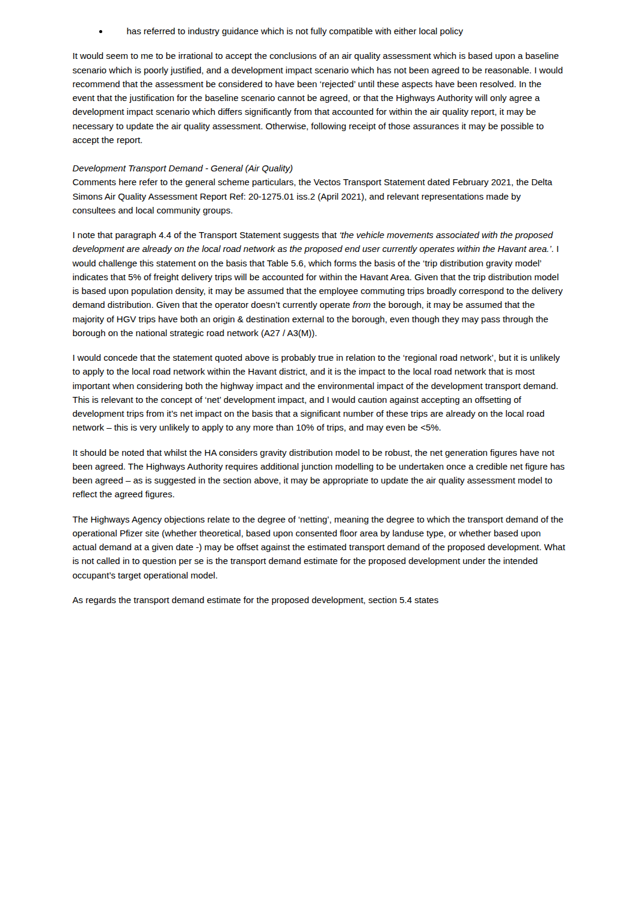has referred to industry guidance which is not fully compatible with either local policy
It would seem to me to be irrational to accept the conclusions of an air quality assessment which is based upon a baseline scenario which is poorly justified, and a development impact scenario which has not been agreed to be reasonable. I would recommend that the assessment be considered to have been ‘rejected’ until these aspects have been resolved. In the event that the justification for the baseline scenario cannot be agreed, or that the Highways Authority will only agree a development impact scenario which differs significantly from that accounted for within the air quality report, it may be necessary to update the air quality assessment. Otherwise, following receipt of those assurances it may be possible to accept the report.
Development Transport Demand - General (Air Quality)
Comments here refer to the general scheme particulars, the Vectos Transport Statement dated February 2021, the Delta Simons Air Quality Assessment Report Ref: 20-1275.01 iss.2 (April 2021), and relevant representations made by consultees and local community groups.
I note that paragraph 4.4 of the Transport Statement suggests that ‘the vehicle movements associated with the proposed development are already on the local road network as the proposed end user currently operates within the Havant area.’. I would challenge this statement on the basis that Table 5.6, which forms the basis of the ‘trip distribution gravity model’ indicates that 5% of freight delivery trips will be accounted for within the Havant Area. Given that the trip distribution model is based upon population density, it may be assumed that the employee commuting trips broadly correspond to the delivery demand distribution. Given that the operator doesn’t currently operate from the borough, it may be assumed that the majority of HGV trips have both an origin & destination external to the borough, even though they may pass through the borough on the national strategic road network (A27 / A3(M)).
I would concede that the statement quoted above is probably true in relation to the ‘regional road network’, but it is unlikely to apply to the local road network within the Havant district, and it is the impact to the local road network that is most important when considering both the highway impact and the environmental impact of the development transport demand. This is relevant to the concept of ‘net’ development impact, and I would caution against accepting an offsetting of development trips from it’s net impact on the basis that a significant number of these trips are already on the local road network – this is very unlikely to apply to any more than 10% of trips, and may even be <5%.
It should be noted that whilst the HA considers gravity distribution model to be robust, the net generation figures have not been agreed. The Highways Authority requires additional junction modelling to be undertaken once a credible net figure has been agreed – as is suggested in the section above, it may be appropriate to update the air quality assessment model to reflect the agreed figures.
The Highways Agency objections relate to the degree of ‘netting’, meaning the degree to which the transport demand of the operational Pfizer site (whether theoretical, based upon consented floor area by landuse type, or whether based upon actual demand at a given date -) may be offset against the estimated transport demand of the proposed development. What is not called in to question per se is the transport demand estimate for the proposed development under the intended occupant’s target operational model.
As regards the transport demand estimate for the proposed development, section 5.4 states